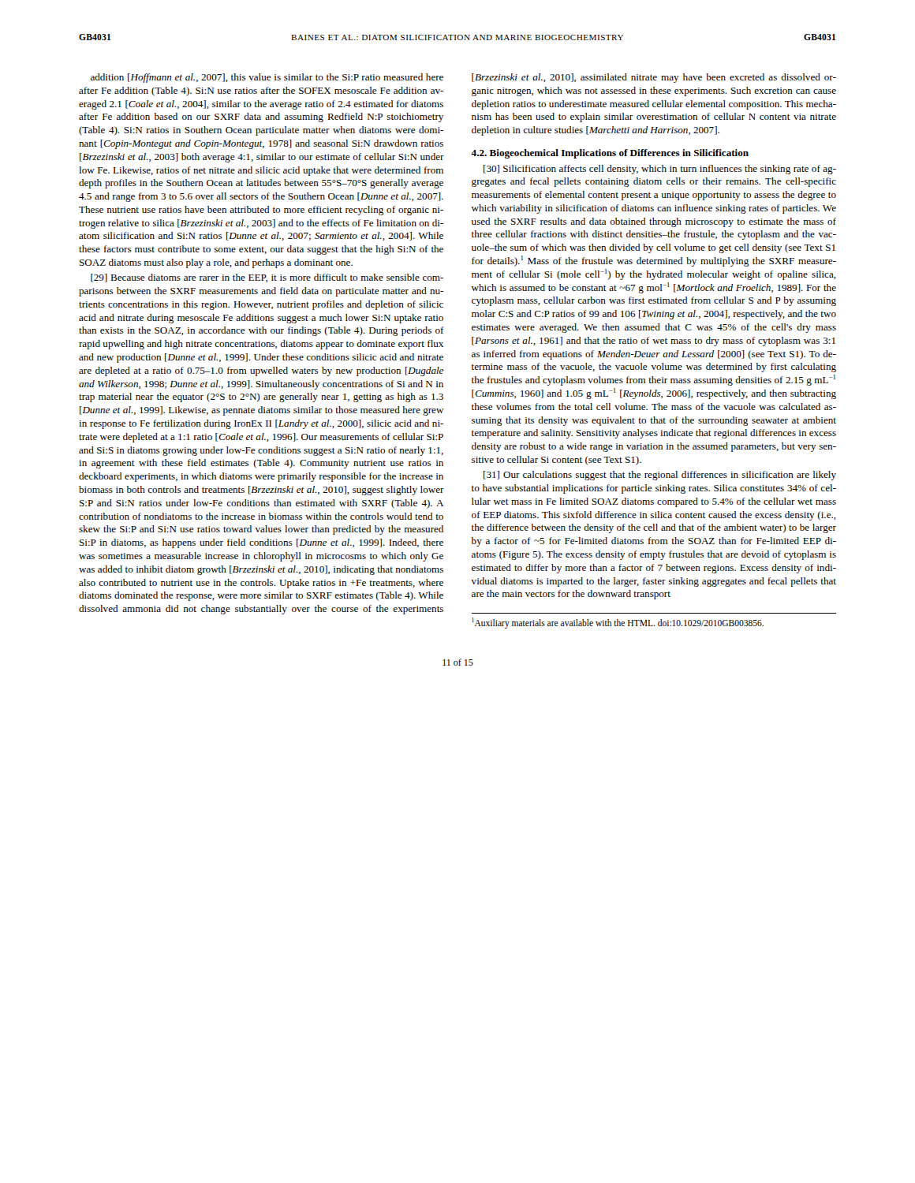GB4031 Baines et al.: Diatom Silicification and Marine Biogeochemistry GB4031
addition [Hoffmann et al., 2007], this value is similar to the Si:P ratio measured here after Fe addition (Table 4). Si:N use ratios after the SOFEX mesoscale Fe addition averaged 2.1 [Coale et al., 2004], similar to the average ratio of 2.4 estimated for diatoms after Fe addition based on our SXRF data and assuming Redfield N:P stoichiometry (Table 4). Si:N ratios in Southern Ocean particulate matter when diatoms were dominant [Copin‐Montegut and Copin‐Montegut, 1978] and seasonal Si:N drawdown ratios [Brzezinski et al., 2003] both average 4:1, similar to our estimate of cellular Si:N under low Fe. Likewise, ratios of net nitrate and silicic acid uptake that were determined from depth profiles in the Southern Ocean at latitudes between 55°S–70°S generally average 4.5 and range from 3 to 5.6 over all sectors of the Southern Ocean [Dunne et al., 2007]. These nutrient use ratios have been attributed to more efficient recycling of organic nitrogen relative to silica [Brzezinski et al., 2003] and to the effects of Fe limitation on diatom silicification and Si:N ratios [Dunne et al., 2007; Sarmiento et al., 2004]. While these factors must contribute to some extent, our data suggest that the high Si:N of the SOAZ diatoms must also play a role, and perhaps a dominant one.
[29] Because diatoms are rarer in the EEP, it is more difficult to make sensible comparisons between the SXRF measurements and field data on particulate matter and nutrients concentrations in this region. However, nutrient profiles and depletion of silicic acid and nitrate during mesoscale Fe additions suggest a much lower Si:N uptake ratio than exists in the SOAZ, in accordance with our findings (Table 4). During periods of rapid upwelling and high nitrate concentrations, diatoms appear to dominate export flux and new production [Dunne et al., 1999]. Under these conditions silicic acid and nitrate are depleted at a ratio of 0.75–1.0 from upwelled waters by new production [Dugdale and Wilkerson, 1998; Dunne et al., 1999]. Simultaneously concentrations of Si and N in trap material near the equator (2°S to 2°N) are generally near 1, getting as high as 1.3 [Dunne et al., 1999]. Likewise, as pennate diatoms similar to those measured here grew in response to Fe fertilization during IronEx II [Landry et al., 2000], silicic acid and nitrate were depleted at a 1:1 ratio [Coale et al., 1996]. Our measurements of cellular Si:P and Si:S in diatoms growing under low‐Fe conditions suggest a Si:N ratio of nearly 1:1, in agreement with these field estimates (Table 4). Community nutrient use ratios in deckboard experiments, in which diatoms were primarily responsible for the increase in biomass in both controls and treatments [Brzezinski et al., 2010], suggest slightly lower S:P and Si:N ratios under low‐Fe conditions than estimated with SXRF (Table 4). A contribution of nondiatoms to the increase in biomass within the controls would tend to skew the Si:P and Si:N use ratios toward values lower than predicted by the measured Si:P in diatoms, as happens under field conditions [Dunne et al., 1999]. Indeed, there was sometimes a measurable increase in chlorophyll in microcosms to which only Ge was added to inhibit diatom growth [Brzezinski et al., 2010], indicating that nondiatoms also contributed to nutrient use in the controls. Uptake ratios in +Fe treatments, where diatoms dominated the response, were more similar to SXRF estimates (Table 4). While dissolved ammonia did not change substantially over the course of the experiments [Brzezinski et al., 2010], assimilated nitrate may have been excreted as dissolved organic nitrogen, which was not assessed in these experiments. Such excretion can cause depletion ratios to underestimate measured cellular elemental composition. This mechanism has been used to explain similar overestimation of cellular N content via nitrate depletion in culture studies [Marchetti and Harrison, 2007].
4.2. Biogeochemical Implications of Differences in Silicification
[30] Silicification affects cell density, which in turn influences the sinking rate of aggregates and fecal pellets containing diatom cells or their remains. The cell‐specific measurements of elemental content present a unique opportunity to assess the degree to which variability in silicification of diatoms can influence sinking rates of particles. We used the SXRF results and data obtained through microscopy to estimate the mass of three cellular fractions with distinct densities–the frustule, the cytoplasm and the vacuole–the sum of which was then divided by cell volume to get cell density (see Text S1 for details).1 Mass of the frustule was determined by multiplying the SXRF measurement of cellular Si (mole cell−1) by the hydrated molecular weight of opaline silica, which is assumed to be constant at ~67 g mol−1 [Mortlock and Froelich, 1989]. For the cytoplasm mass, cellular carbon was first estimated from cellular S and P by assuming molar C:S and C:P ratios of 99 and 106 [Twining et al., 2004], respectively, and the two estimates were averaged. We then assumed that C was 45% of the cell's dry mass [Parsons et al., 1961] and that the ratio of wet mass to dry mass of cytoplasm was 3:1 as inferred from equations of Menden‐Deuer and Lessard [2000] (see Text S1). To determine mass of the vacuole, the vacuole volume was determined by first calculating the frustules and cytoplasm volumes from their mass assuming densities of 2.15 g mL−1 [Cummins, 1960] and 1.05 g mL−1 [Reynolds, 2006], respectively, and then subtracting these volumes from the total cell volume. The mass of the vacuole was calculated assuming that its density was equivalent to that of the surrounding seawater at ambient temperature and salinity. Sensitivity analyses indicate that regional differences in excess density are robust to a wide range in variation in the assumed parameters, but very sensitive to cellular Si content (see Text S1).
[31] Our calculations suggest that the regional differences in silicification are likely to have substantial implications for particle sinking rates. Silica constitutes 34% of cellular wet mass in Fe limited SOAZ diatoms compared to 5.4% of the cellular wet mass of EEP diatoms. This sixfold difference in silica content caused the excess density (i.e., the difference between the density of the cell and that of the ambient water) to be larger by a factor of ~5 for Fe‐limited diatoms from the SOAZ than for Fe‐limited EEP diatoms (Figure 5). The excess density of empty frustules that are devoid of cytoplasm is estimated to differ by more than a factor of 7 between regions. Excess density of individual diatoms is imparted to the larger, faster sinking aggregates and fecal pellets that are the main vectors for the downward transport
1Auxiliary materials are available with the HTML. doi:10.1029/2010GB003856.
11 of 15